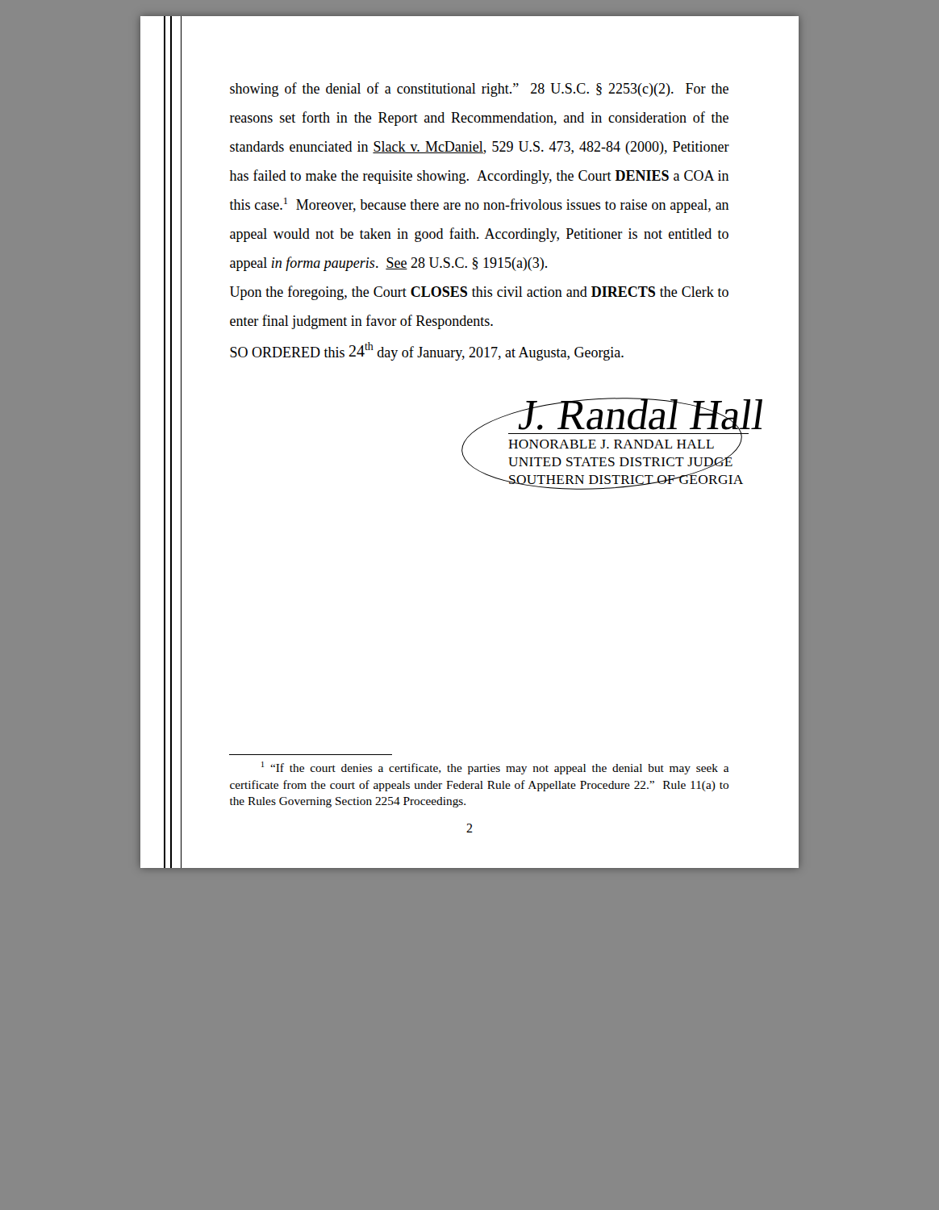showing of the denial of a constitutional right.” 28 U.S.C. § 2253(c)(2). For the reasons set forth in the Report and Recommendation, and in consideration of the standards enunciated in Slack v. McDaniel, 529 U.S. 473, 482-84 (2000), Petitioner has failed to make the requisite showing. Accordingly, the Court DENIES a COA in this case.1 Moreover, because there are no non-frivolous issues to raise on appeal, an appeal would not be taken in good faith. Accordingly, Petitioner is not entitled to appeal in forma pauperis. See 28 U.S.C. § 1915(a)(3).
Upon the foregoing, the Court CLOSES this civil action and DIRECTS the Clerk to enter final judgment in favor of Respondents.
SO ORDERED this 24th day of January, 2017, at Augusta, Georgia.
J. Randal Hall
HONORABLE J. RANDAL HALL
UNITED STATES DISTRICT JUDGE
SOUTHERN DISTRICT OF GEORGIA
1 “If the court denies a certificate, the parties may not appeal the denial but may seek a certificate from the court of appeals under Federal Rule of Appellate Procedure 22.” Rule 11(a) to the Rules Governing Section 2254 Proceedings.
2